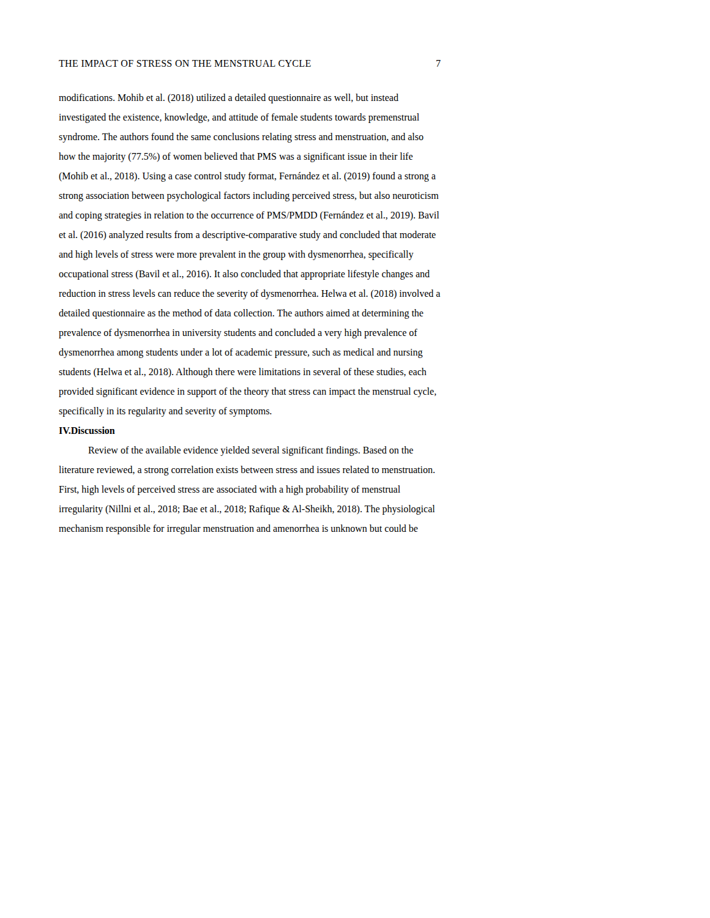The Impact of Stress on the Menstrual Cycle 7
modifications. Mohib et al. (2018) utilized a detailed questionnaire as well, but instead investigated the existence, knowledge, and attitude of female students towards premenstrual syndrome. The authors found the same conclusions relating stress and menstruation, and also how the majority (77.5%) of women believed that PMS was a significant issue in their life (Mohib et al., 2018). Using a case control study format, Fernández et al. (2019) found a strong a strong association between psychological factors including perceived stress, but also neuroticism and coping strategies in relation to the occurrence of PMS/PMDD (Fernández et al., 2019). Bavil et al. (2016) analyzed results from a descriptive-comparative study and concluded that moderate and high levels of stress were more prevalent in the group with dysmenorrhea, specifically occupational stress (Bavil et al., 2016). It also concluded that appropriate lifestyle changes and reduction in stress levels can reduce the severity of dysmenorrhea. Helwa et al. (2018) involved a detailed questionnaire as the method of data collection. The authors aimed at determining the prevalence of dysmenorrhea in university students and concluded a very high prevalence of dysmenorrhea among students under a lot of academic pressure, such as medical and nursing students (Helwa et al., 2018). Although there were limitations in several of these studies, each provided significant evidence in support of the theory that stress can impact the menstrual cycle, specifically in its regularity and severity of symptoms.
IV. Discussion
Review of the available evidence yielded several significant findings. Based on the literature reviewed, a strong correlation exists between stress and issues related to menstruation. First, high levels of perceived stress are associated with a high probability of menstrual irregularity (Nillni et al., 2018; Bae et al., 2018; Rafique & Al-Sheikh, 2018). The physiological mechanism responsible for irregular menstruation and amenorrhea is unknown but could be